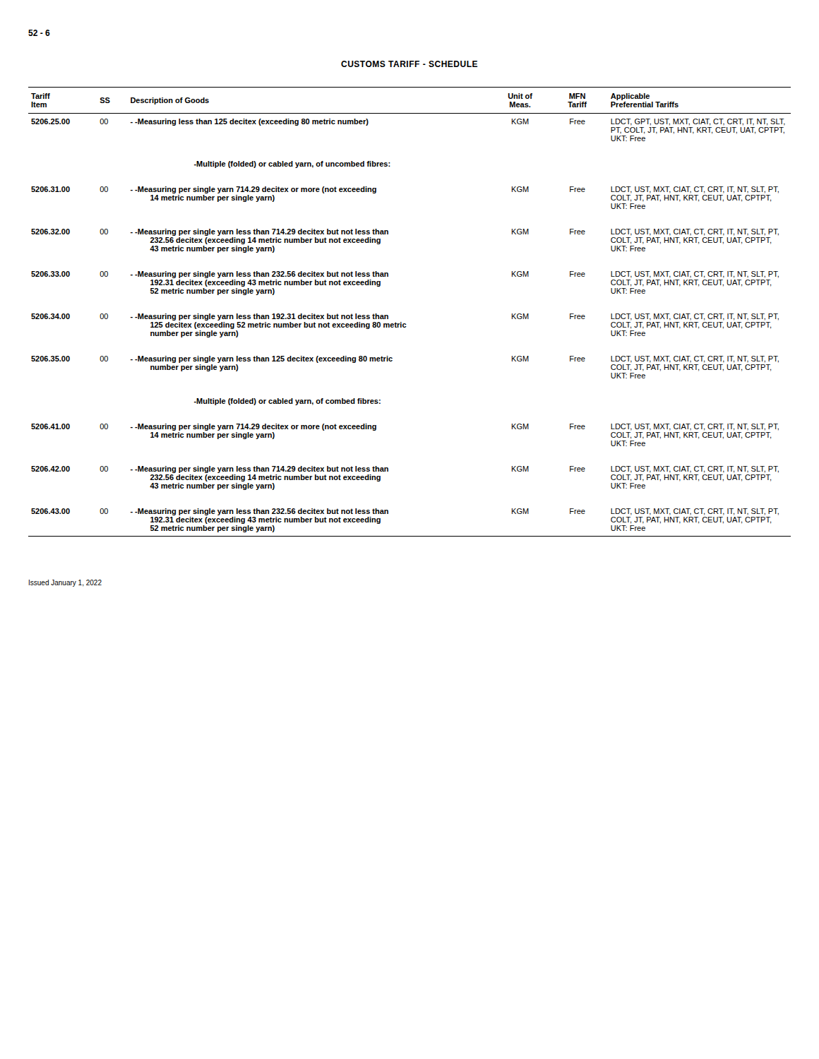52 - 6
CUSTOMS TARIFF - SCHEDULE
| Tariff Item | SS | Description of Goods | Unit of Meas. | MFN Tariff | Applicable Preferential Tariffs |
| --- | --- | --- | --- | --- | --- |
| 5206.25.00 | 00 | - -Measuring less than 125 decitex (exceeding 80 metric number) | KGM | Free | LDCT, GPT, UST, MXT, CIAT, CT, CRT, IT, NT, SLT, PT, COLT, JT, PAT, HNT, KRT, CEUT, UAT, CPTPT, UKT: Free |
| | | -Multiple (folded) or cabled yarn, of uncombed fibres: | | | |
| 5206.31.00 | 00 | - -Measuring per single yarn 714.29 decitex or more (not exceeding 14 metric number per single yarn) | KGM | Free | LDCT, UST, MXT, CIAT, CT, CRT, IT, NT, SLT, PT, COLT, JT, PAT, HNT, KRT, CEUT, UAT, CPTPT, UKT: Free |
| 5206.32.00 | 00 | - -Measuring per single yarn less than 714.29 decitex but not less than 232.56 decitex (exceeding 14 metric number but not exceeding 43 metric number per single yarn) | KGM | Free | LDCT, UST, MXT, CIAT, CT, CRT, IT, NT, SLT, PT, COLT, JT, PAT, HNT, KRT, CEUT, UAT, CPTPT, UKT: Free |
| 5206.33.00 | 00 | - -Measuring per single yarn less than 232.56 decitex but not less than 192.31 decitex (exceeding 43 metric number but not exceeding 52 metric number per single yarn) | KGM | Free | LDCT, UST, MXT, CIAT, CT, CRT, IT, NT, SLT, PT, COLT, JT, PAT, HNT, KRT, CEUT, UAT, CPTPT, UKT: Free |
| 5206.34.00 | 00 | - -Measuring per single yarn less than 192.31 decitex but not less than 125 decitex (exceeding 52 metric number but not exceeding 80 metric number per single yarn) | KGM | Free | LDCT, UST, MXT, CIAT, CT, CRT, IT, NT, SLT, PT, COLT, JT, PAT, HNT, KRT, CEUT, UAT, CPTPT, UKT: Free |
| 5206.35.00 | 00 | - -Measuring per single yarn less than 125 decitex (exceeding 80 metric number per single yarn) | KGM | Free | LDCT, UST, MXT, CIAT, CT, CRT, IT, NT, SLT, PT, COLT, JT, PAT, HNT, KRT, CEUT, UAT, CPTPT, UKT: Free |
| | | -Multiple (folded) or cabled yarn, of combed fibres: | | | |
| 5206.41.00 | 00 | - -Measuring per single yarn 714.29 decitex or more (not exceeding 14 metric number per single yarn) | KGM | Free | LDCT, UST, MXT, CIAT, CT, CRT, IT, NT, SLT, PT, COLT, JT, PAT, HNT, KRT, CEUT, UAT, CPTPT, UKT: Free |
| 5206.42.00 | 00 | - -Measuring per single yarn less than 714.29 decitex but not less than 232.56 decitex (exceeding 14 metric number but not exceeding 43 metric number per single yarn) | KGM | Free | LDCT, UST, MXT, CIAT, CT, CRT, IT, NT, SLT, PT, COLT, JT, PAT, HNT, KRT, CEUT, UAT, CPTPT, UKT: Free |
| 5206.43.00 | 00 | - -Measuring per single yarn less than 232.56 decitex but not less than 192.31 decitex (exceeding 43 metric number but not exceeding 52 metric number per single yarn) | KGM | Free | LDCT, UST, MXT, CIAT, CT, CRT, IT, NT, SLT, PT, COLT, JT, PAT, HNT, KRT, CEUT, UAT, CPTPT, UKT: Free |
Issued January 1, 2022